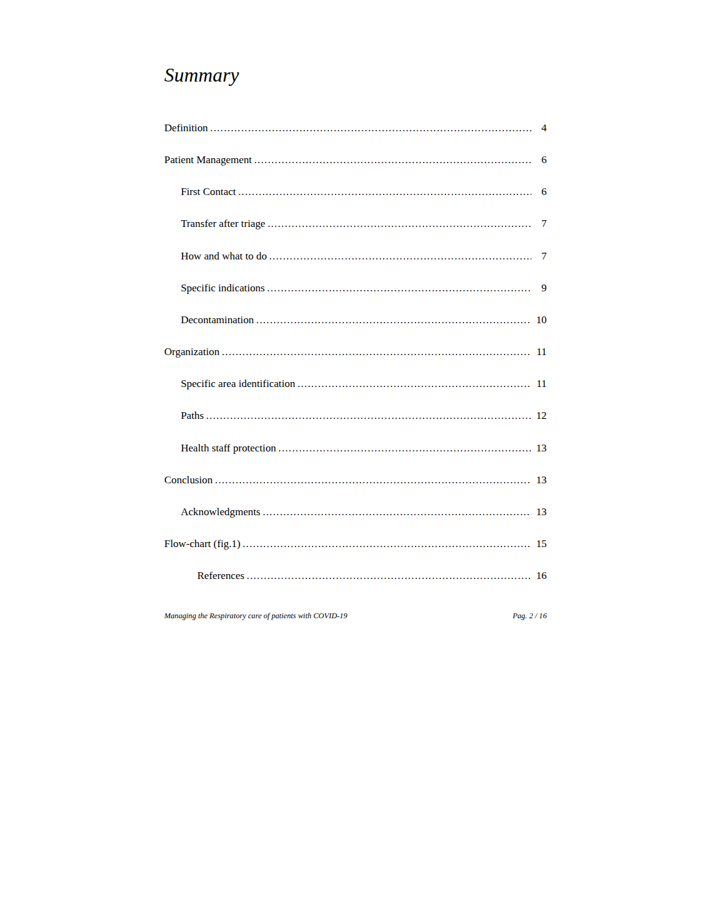Summary
Definition ........................................................................................................................................................... 4
Patient Management ....................................................................................................................................... 6
First Contact ..................................................................................................................................... 6
Transfer after triage ......................................................................................................................... 7
How and what to do ....................................................................................................................... 7
Specific indications ......................................................................................................................... 9
Decontamination ......................................................................................................................... 10
Organization ..................................................................................................................................................... 11
Specific area identification ............................................................................................................. 11
Paths ................................................................................................................................................. 12
Health staff protection ..................................................................................................................... 13
Conclusion ......................................................................................................................................................... 13
Acknowledgments ......................................................................................................................... 13
Flow-chart (fig.1) ............................................................................................................................................. 15
References ................................................................................................................................. 16
Managing the Respiratory care of patients with COVID-19 Pag. 2 / 16